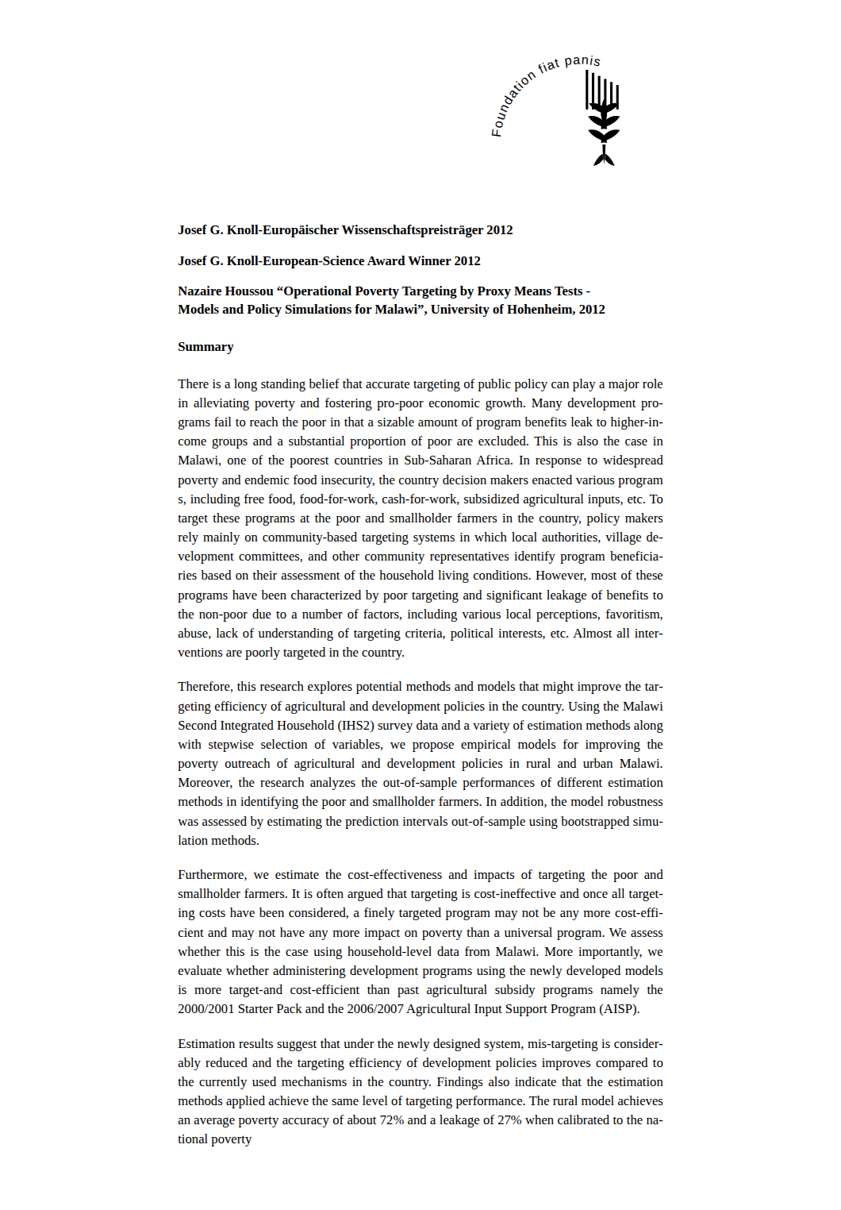Foundation fiat panis
Josef G. Knoll-Europäischer Wissenschaftspreisträger 2012
Josef G. Knoll-European-Science Award Winner 2012
Nazaire Houssou “Operational Poverty Targeting by Proxy Means Tests -
Models and Policy Simulations for Malawi”, University of Hohenheim, 2012
Summary
There is a long standing belief that accurate targeting of public policy can play a major role in alleviating poverty and fostering pro-poor economic growth. Many development programs fail to reach the poor in that a sizable amount of program benefits leak to higher-income groups and a substantial proportion of poor are excluded. This is also the case in Malawi, one of the poorest countries in Sub-Saharan Africa. In response to widespread poverty and endemic food insecurity, the country decision makers enacted various program s, including free food, food-for-work, cash-for-work, subsidized agricultural inputs, etc. To target these programs at the poor and smallholder farmers in the country, policy makers rely mainly on community-based targeting systems in which local authorities, village development committees, and other community representatives identify program beneficiaries based on their assessment of the household living conditions. However, most of these programs have been characterized by poor targeting and significant leakage of benefits to the non-poor due to a number of factors, including various local perceptions, favoritism, abuse, lack of understanding of targeting criteria, political interests, etc. Almost all interventions are poorly targeted in the country.
Therefore, this research explores potential methods and models that might improve the targeting efficiency of agricultural and development policies in the country. Using the Malawi Second Integrated Household (IHS2) survey data and a variety of estimation methods along with stepwise selection of variables, we propose empirical models for improving the poverty outreach of agricultural and development policies in rural and urban Malawi. Moreover, the research analyzes the out-of-sample performances of different estimation methods in identifying the poor and smallholder farmers. In addition, the model robustness was assessed by estimating the prediction intervals out-of-sample using bootstrapped simulation methods.
Furthermore, we estimate the cost-effectiveness and impacts of targeting the poor and smallholder farmers. It is often argued that targeting is cost-ineffective and once all targeting costs have been considered, a finely targeted program may not be any more cost-efficient and may not have any more impact on poverty than a universal program. We assess whether this is the case using household-level data from Malawi. More importantly, we evaluate whether administering development programs using the newly developed models is more target-and cost-efficient than past agricultural subsidy programs namely the 2000/2001 Starter Pack and the 2006/2007 Agricultural Input Support Program (AISP).
Estimation results suggest that under the newly designed system, mis-targeting is considerably reduced and the targeting efficiency of development policies improves compared to the currently used mechanisms in the country. Findings also indicate that the estimation methods applied achieve the same level of targeting performance. The rural model achieves an average poverty accuracy of about 72% and a leakage of 27% when calibrated to the national poverty